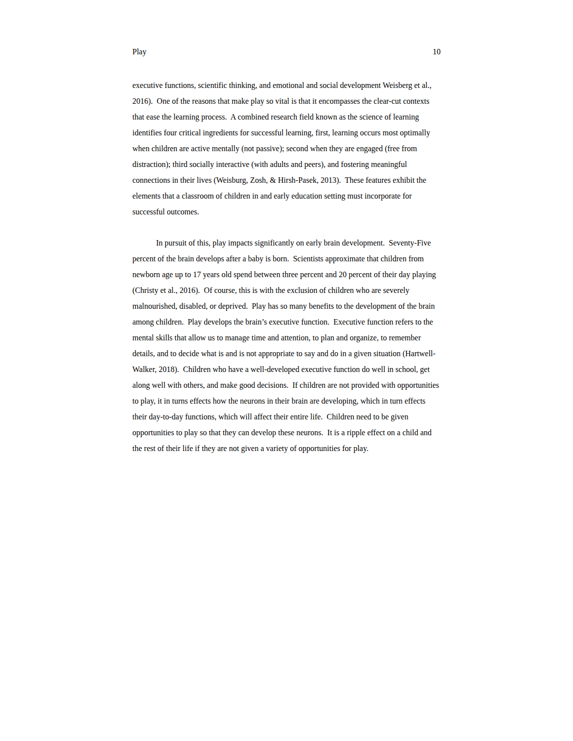Play 10
executive functions, scientific thinking, and emotional and social development Weisberg et al., 2016). One of the reasons that make play so vital is that it encompasses the clear-cut contexts that ease the learning process. A combined research field known as the science of learning identifies four critical ingredients for successful learning, first, learning occurs most optimally when children are active mentally (not passive); second when they are engaged (free from distraction); third socially interactive (with adults and peers), and fostering meaningful connections in their lives (Weisburg, Zosh, & Hirsh-Pasek, 2013). These features exhibit the elements that a classroom of children in and early education setting must incorporate for successful outcomes.
In pursuit of this, play impacts significantly on early brain development. Seventy-Five percent of the brain develops after a baby is born. Scientists approximate that children from newborn age up to 17 years old spend between three percent and 20 percent of their day playing (Christy et al., 2016). Of course, this is with the exclusion of children who are severely malnourished, disabled, or deprived. Play has so many benefits to the development of the brain among children. Play develops the brain’s executive function. Executive function refers to the mental skills that allow us to manage time and attention, to plan and organize, to remember details, and to decide what is and is not appropriate to say and do in a given situation (Hartwell-Walker, 2018). Children who have a well-developed executive function do well in school, get along well with others, and make good decisions. If children are not provided with opportunities to play, it in turns effects how the neurons in their brain are developing, which in turn effects their day-to-day functions, which will affect their entire life. Children need to be given opportunities to play so that they can develop these neurons. It is a ripple effect on a child and the rest of their life if they are not given a variety of opportunities for play.